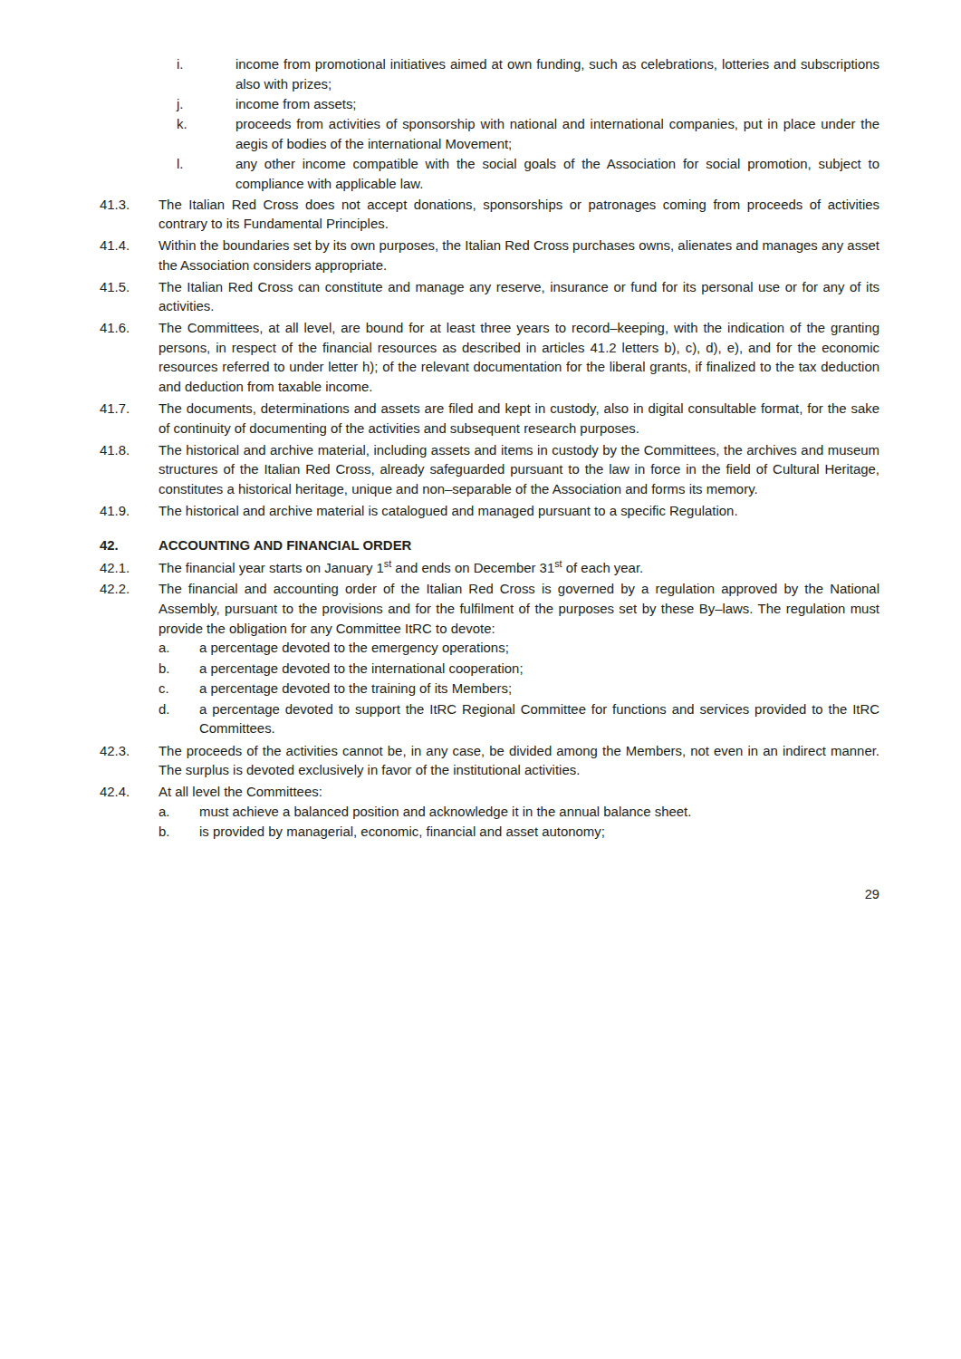i. income from promotional initiatives aimed at own funding, such as celebrations, lotteries and subscriptions also with prizes;
j. income from assets;
k. proceeds from activities of sponsorship with national and international companies, put in place under the aegis of bodies of the international Movement;
l. any other income compatible with the social goals of the Association for social promotion, subject to compliance with applicable law.
41.3. The Italian Red Cross does not accept donations, sponsorships or patronages coming from proceeds of activities contrary to its Fundamental Principles.
41.4. Within the boundaries set by its own purposes, the Italian Red Cross purchases owns, alienates and manages any asset the Association considers appropriate.
41.5. The Italian Red Cross can constitute and manage any reserve, insurance or fund for its personal use or for any of its activities.
41.6. The Committees, at all level, are bound for at least three years to record–keeping, with the indication of the granting persons, in respect of the financial resources as described in articles 41.2 letters b), c), d), e), and for the economic resources referred to under letter h); of the relevant documentation for the liberal grants, if finalized to the tax deduction and deduction from taxable income.
41.7. The documents, determinations and assets are filed and kept in custody, also in digital consultable format, for the sake of continuity of documenting of the activities and subsequent research purposes.
41.8. The historical and archive material, including assets and items in custody by the Committees, the archives and museum structures of the Italian Red Cross, already safeguarded pursuant to the law in force in the field of Cultural Heritage, constitutes a historical heritage, unique and non–separable of the Association and forms its memory.
41.9. The historical and archive material is catalogued and managed pursuant to a specific Regulation.
42. ACCOUNTING AND FINANCIAL ORDER
42.1. The financial year starts on January 1st and ends on December 31st of each year.
42.2. The financial and accounting order of the Italian Red Cross is governed by a regulation approved by the National Assembly, pursuant to the provisions and for the fulfilment of the purposes set by these By–laws. The regulation must provide the obligation for any Committee ItRC to devote:
a. a percentage devoted to the emergency operations;
b. a percentage devoted to the international cooperation;
c. a percentage devoted to the training of its Members;
d. a percentage devoted to support the ItRC Regional Committee for functions and services provided to the ItRC Committees.
42.3. The proceeds of the activities cannot be, in any case, be divided among the Members, not even in an indirect manner. The surplus is devoted exclusively in favor of the institutional activities.
42.4. At all level the Committees:
a. must achieve a balanced position and acknowledge it in the annual balance sheet.
b. is provided by managerial, economic, financial and asset autonomy;
29